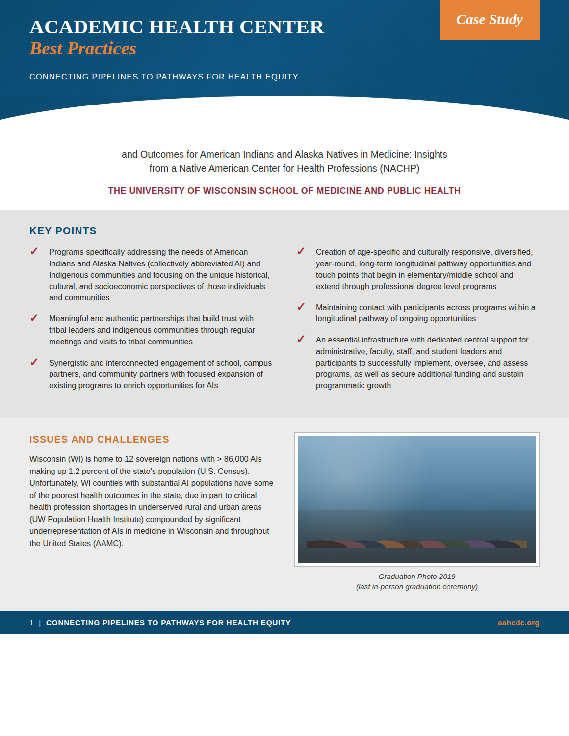Academic Health Center Best Practices
Case Study
Connecting Pipelines to Pathways for Health Equity
Navigating Pathways and Partnerships to Enhance Opportunities
and Outcomes for American Indians and Alaska Natives in Medicine: Insights
from a Native American Center for Health Professions (NACHP)
The University of Wisconsin School of Medicine and Public Health
Key Points
Programs specifically addressing the needs of American Indians and Alaska Natives (collectively abbreviated AI) and Indigenous communities and focusing on the unique historical, cultural, and socioeconomic perspectives of those individuals and communities
Meaningful and authentic partnerships that build trust with tribal leaders and indigenous communities through regular meetings and visits to tribal communities
Synergistic and interconnected engagement of school, campus partners, and community partners with focused expansion of existing programs to enrich opportunities for AIs
Creation of age-specific and culturally responsive, diversified, year-round, long-term longitudinal pathway opportunities and touch points that begin in elementary/middle school and extend through professional degree level programs
Maintaining contact with participants across programs within a longitudinal pathway of ongoing opportunities
An essential infrastructure with dedicated central support for administrative, faculty, staff, and student leaders and participants to successfully implement, oversee, and assess programs, as well as secure additional funding and sustain programmatic growth
Issues and Challenges
Wisconsin (WI) is home to 12 sovereign nations with > 86,000 AIs making up 1.2 percent of the state's population (U.S. Census). Unfortunately, WI counties with substantial AI populations have some of the poorest health outcomes in the state, due in part to critical health profession shortages in underserved rural and urban areas (UW Population Health Institute) compounded by significant underrepresentation of AIs in medicine in Wisconsin and throughout the United States (AAMC).
Graduation Photo 2019
(last in-person graduation ceremony)
1 | Connecting Pipelines to Pathways for Health Equity
aahcdc.org